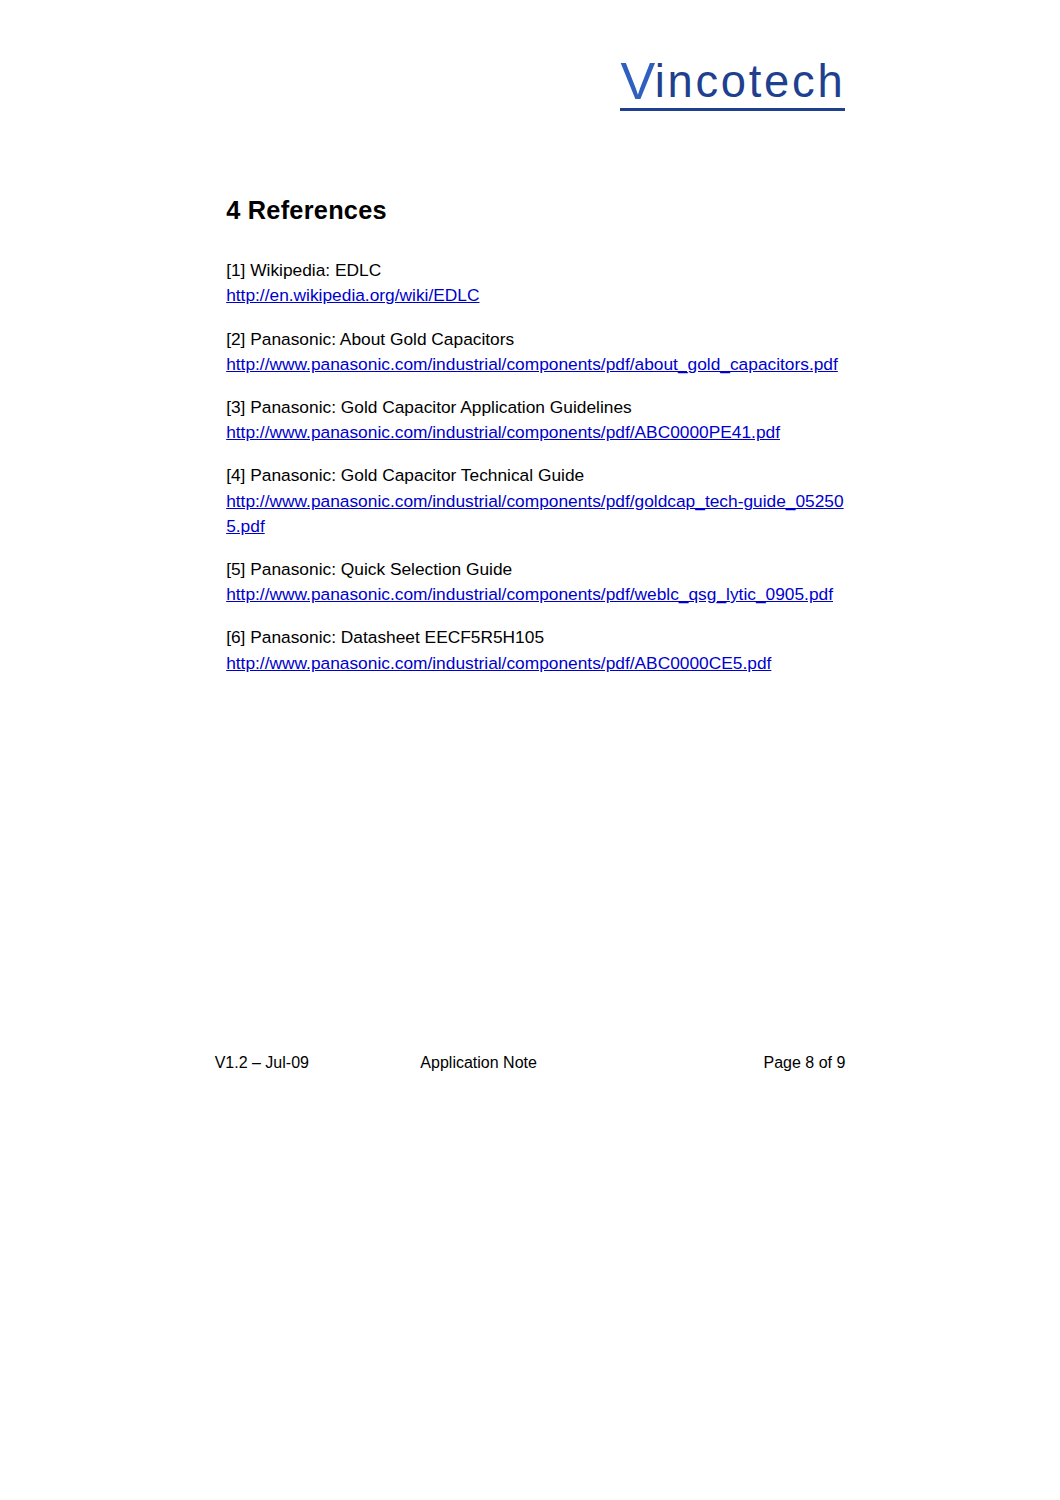Vincotech
4 References
[1] Wikipedia: EDLC http://en.wikipedia.org/wiki/EDLC
[2] Panasonic: About Gold Capacitors http://www.panasonic.com/industrial/components/pdf/about_gold_capacitors.pdf
[3] Panasonic: Gold Capacitor Application Guidelines http://www.panasonic.com/industrial/components/pdf/ABC0000PE41.pdf
[4] Panasonic: Gold Capacitor Technical Guide http://www.panasonic.com/industrial/components/pdf/goldcap_tech-guide_052505.pdf
[5] Panasonic: Quick Selection Guide http://www.panasonic.com/industrial/components/pdf/weblc_qsg_lytic_0905.pdf
[6] Panasonic: Datasheet EECF5R5H105 http://www.panasonic.com/industrial/components/pdf/ABC0000CE5.pdf
V1.2 – Jul-09
Application Note
Page 8 of 9